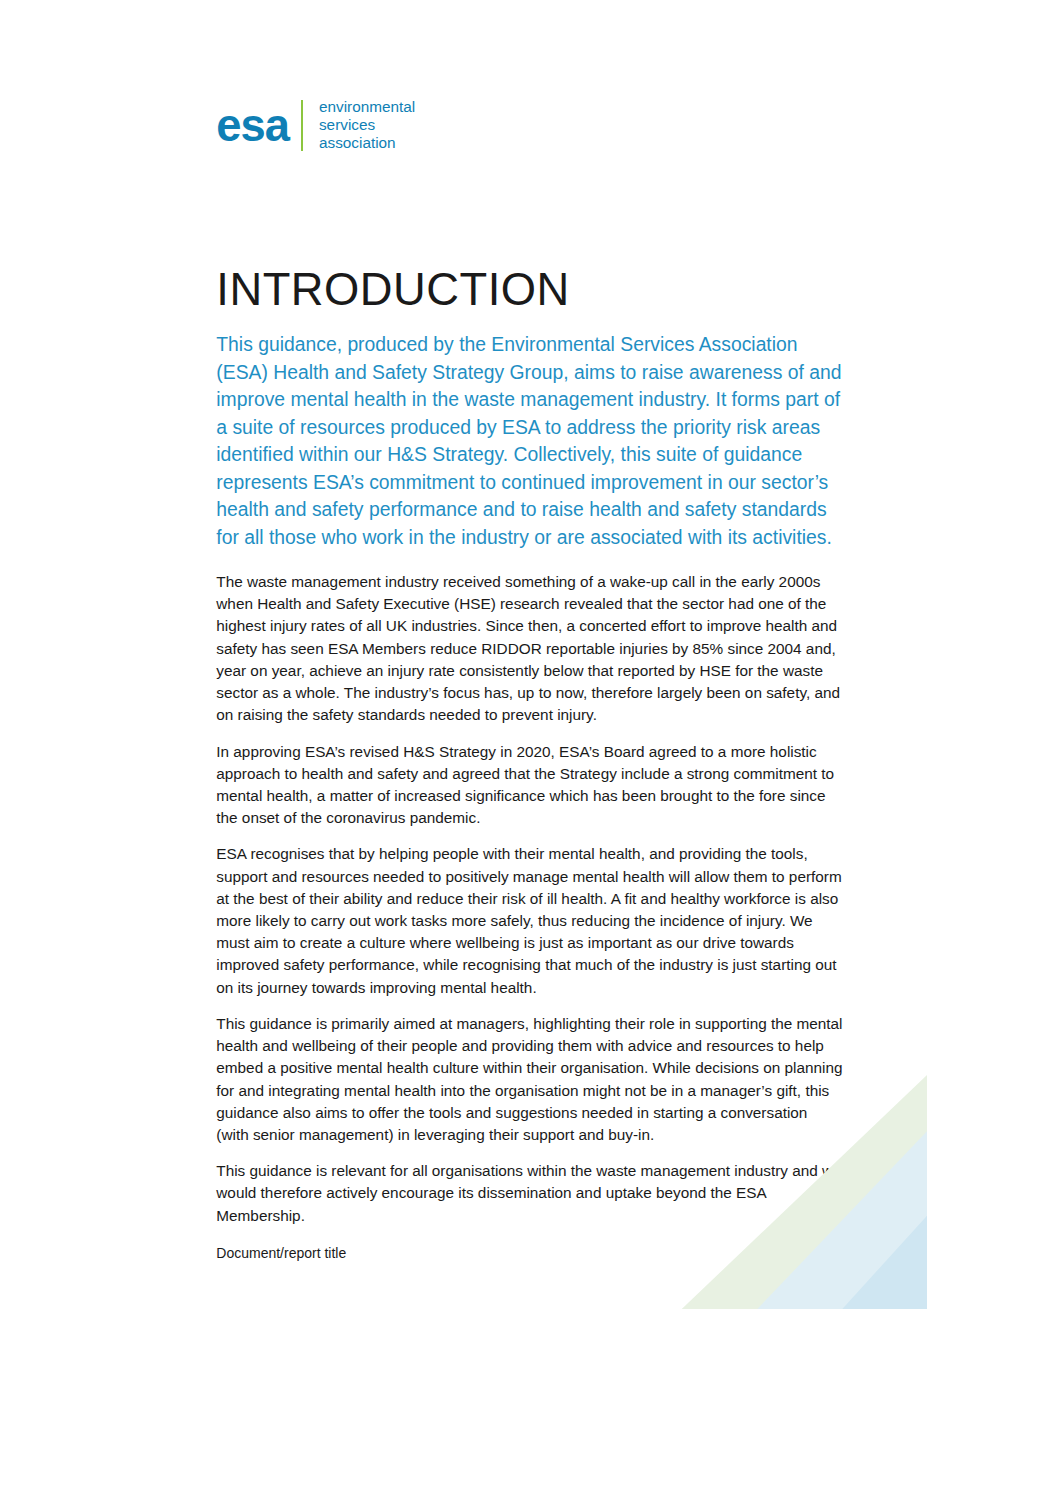esa environmental
services
association
INTRODUCTION
This guidance, produced by the Environmental Services Association (ESA) Health and Safety Strategy Group, aims to raise awareness of and improve mental health in the waste management industry. It forms part of a suite of resources produced by ESA to address the priority risk areas identified within our H&S Strategy. Collectively, this suite of guidance represents ESA’s commitment to continued improvement in our sector’s health and safety performance and to raise health and safety standards for all those who work in the industry or are associated with its activities.
The waste management industry received something of a wake-up call in the early 2000s when Health and Safety Executive (HSE) research revealed that the sector had one of the highest injury rates of all UK industries. Since then, a concerted effort to improve health and safety has seen ESA Members reduce RIDDOR reportable injuries by 85% since 2004 and, year on year, achieve an injury rate consistently below that reported by HSE for the waste sector as a whole. The industry’s focus has, up to now, therefore largely been on safety, and on raising the safety standards needed to prevent injury.
In approving ESA’s revised H&S Strategy in 2020, ESA’s Board agreed to a more holistic approach to health and safety and agreed that the Strategy include a strong commitment to mental health, a matter of increased significance which has been brought to the fore since the onset of the coronavirus pandemic.
ESA recognises that by helping people with their mental health, and providing the tools, support and resources needed to positively manage mental health will allow them to perform at the best of their ability and reduce their risk of ill health. A fit and healthy workforce is also more likely to carry out work tasks more safely, thus reducing the incidence of injury. We must aim to create a culture where wellbeing is just as important as our drive towards improved safety performance, while recognising that much of the industry is just starting out on its journey towards improving mental health.
This guidance is primarily aimed at managers, highlighting their role in supporting the mental health and wellbeing of their people and providing them with advice and resources to help embed a positive mental health culture within their organisation. While decisions on planning for and integrating mental health into the organisation might not be in a manager’s gift, this guidance also aims to offer the tools and suggestions needed in starting a conversation (with senior management) in leveraging their support and buy-in.
This guidance is relevant for all organisations within the waste management industry and we would therefore actively encourage its dissemination and uptake beyond the ESA Membership.
Document/report title 2